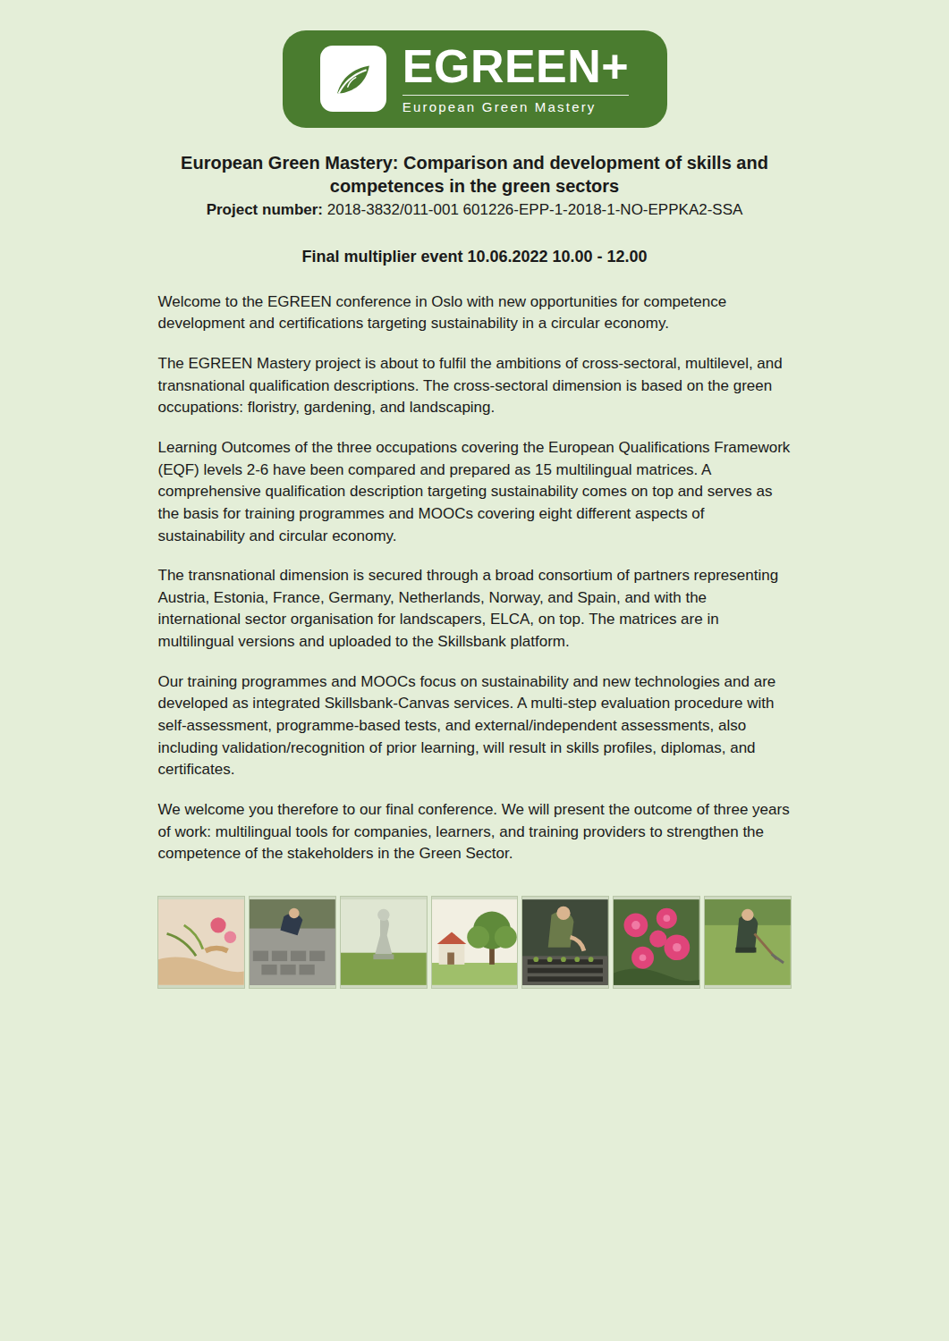EGREEN+ European Green Mastery
European Green Mastery: Comparison and development of skills and competences in the green sectors
Project number: 2018-3832/011-001 601226-EPP-1-2018-1-NO-EPPKA2-SSA
Final multiplier event 10.06.2022 10.00 - 12.00
Welcome to the EGREEN conference in Oslo with new opportunities for competence development and certifications targeting sustainability in a circular economy.
The EGREEN Mastery project is about to fulfil the ambitions of cross-sectoral, multilevel, and transnational qualification descriptions. The cross-sectoral dimension is based on the green occupations: floristry, gardening, and landscaping.
Learning Outcomes of the three occupations covering the European Qualifications Framework (EQF) levels 2-6 have been compared and prepared as 15 multilingual matrices. A comprehensive qualification description targeting sustainability comes on top and serves as the basis for training programmes and MOOCs covering eight different aspects of sustainability and circular economy.
The transnational dimension is secured through a broad consortium of partners representing Austria, Estonia, France, Germany, Netherlands, Norway, and Spain, and with the international sector organisation for landscapers, ELCA, on top. The matrices are in multilingual versions and uploaded to the Skillsbank platform.
Our training programmes and MOOCs focus on sustainability and new technologies and are developed as integrated Skillsbank-Canvas services. A multi-step evaluation procedure with self-assessment, programme-based tests, and external/independent assessments, also including validation/recognition of prior learning, will result in skills profiles, diplomas, and certificates.
We welcome you therefore to our final conference. We will present the outcome of three years of work: multilingual tools for companies, learners, and training providers to strengthen the competence of the stakeholders in the Green Sector.